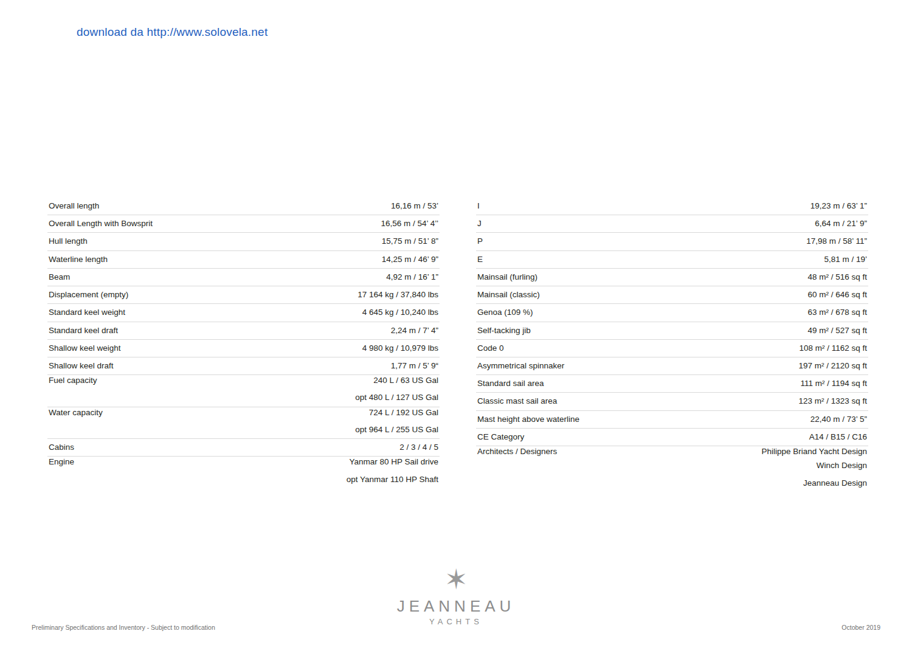download da http://www.solovela.net
| Overall length | 16,16 m / 53’ |
| Overall Length with Bowsprit | 16,56 m / 54’ 4’’ |
| Hull length | 15,75 m / 51’ 8” |
| Waterline length | 14,25 m / 46’ 9” |
| Beam | 4,92 m / 16’ 1” |
| Displacement (empty) | 17 164 kg / 37,840 lbs |
| Standard keel weight | 4 645 kg / 10,240 lbs |
| Standard keel draft | 2,24 m / 7’ 4” |
| Shallow keel weight | 4 980 kg / 10,979 lbs |
| Shallow keel draft | 1,77 m / 5’ 9“ |
| Fuel capacity | 240 L / 63 US Gal |
| | opt 480 L / 127 US Gal |
| Water capacity | 724 L / 192 US Gal |
| | opt 964 L / 255 US Gal |
| Cabins | 2 / 3 / 4 / 5 |
| Engine | Yanmar 80 HP Sail drive |
| | opt Yanmar 110 HP Shaft |
| I | 19,23 m / 63’ 1” |
| J | 6,64 m / 21’ 9” |
| P | 17,98 m / 58’ 11” |
| E | 5,81 m / 19’ |
| Mainsail (furling) | 48 m² / 516 sq ft |
| Mainsail (classic) | 60 m² / 646 sq ft |
| Genoa (109 %) | 63 m² / 678 sq ft |
| Self-tacking jib | 49 m² / 527 sq ft |
| Code 0 | 108 m² / 1162 sq ft |
| Asymmetrical spinnaker | 197 m² / 2120 sq ft |
| Standard sail area | 111 m² / 1194 sq ft |
| Classic mast sail area | 123 m² / 1323 sq ft |
| Mast height above waterline | 22,40 m / 73’ 5” |
| CE Category | A14 / B15 / C16 |
| Architects / Designers | Philippe Briand Yacht Design |
| | Winch Design |
| | Jeanneau Design |
✶
JEANNEAU
YACHTS
Preliminary Specifications and Inventory - Subject to modification
October 2019